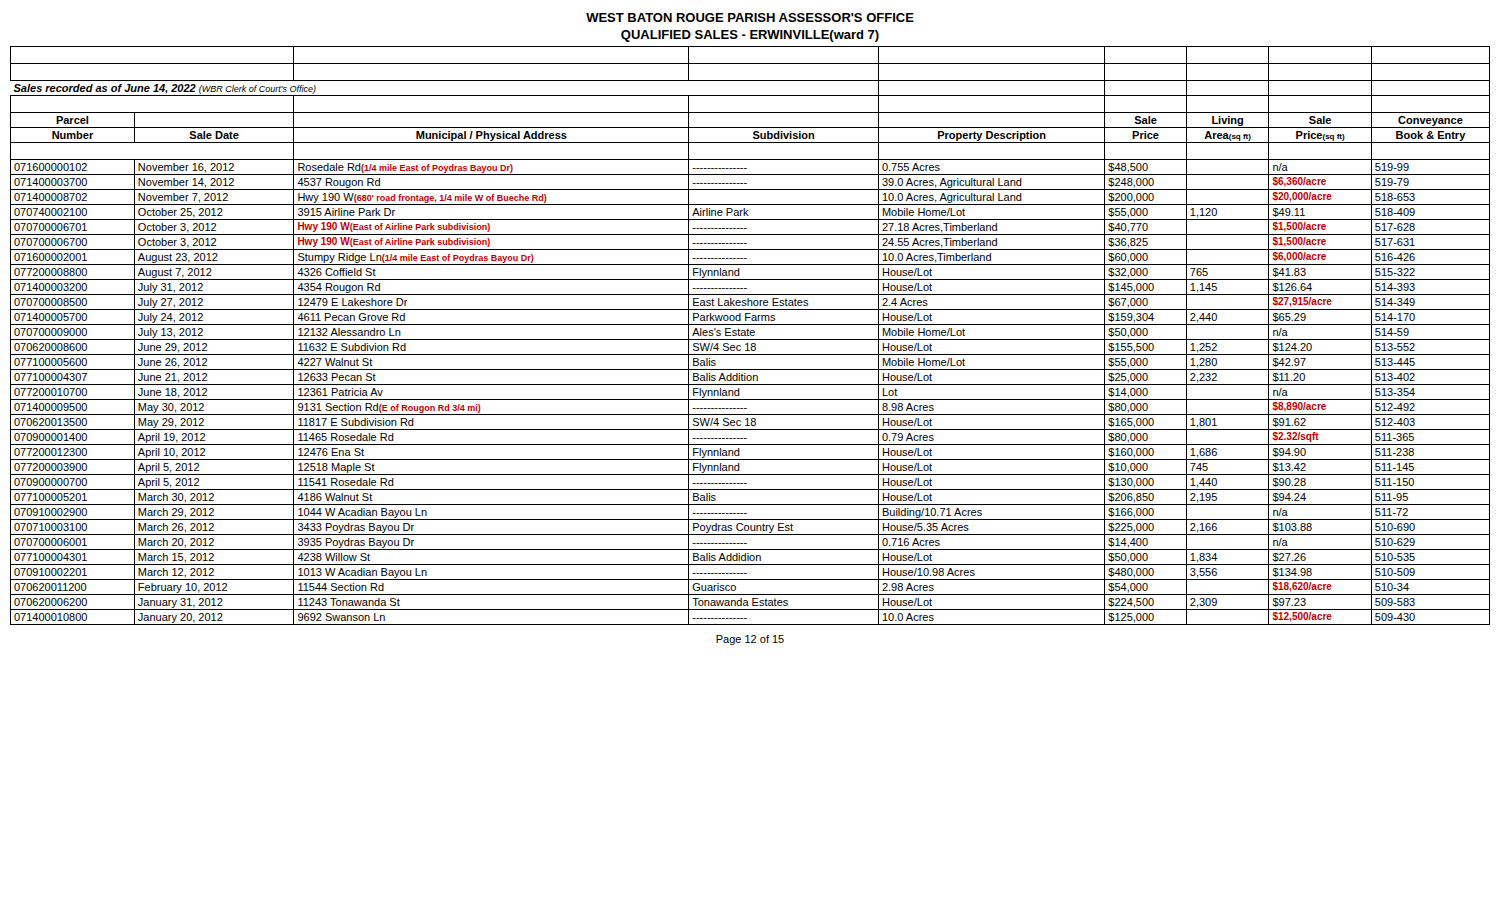WEST BATON ROUGE PARISH ASSESSOR'S OFFICE
QUALIFIED SALES - ERWINVILLE(ward 7)
| Sales recorded as of June 14, 2022 (WBR Clerk of Court's Office) | | | | | |
| Parcel | | | | | Sale | Living | Sale | Conveyance |
| Number | Sale Date | Municipal / Physical Address | Subdivision | Property Description | Price | Area (sq ft) | Price (sq ft) | Book & Entry |
| 071600000102 | November 16, 2012 | Rosedale Rd (1/4 mile East of Poydras Bayou Dr) | --------------- | 0.755 Acres | $48,500 | | n/a | 519-99 |
| 071400003700 | November 14, 2012 | 4537 Rougon Rd | --------------- | 39.0 Acres, Agricultural Land | $248,000 | | $6,360/acre | 519-79 |
| 071400008702 | November 7, 2012 | Hwy 190 W (680' road frontage, 1/4 mile W of Bueche Rd) | | 10.0 Acres, Agricultural Land | $200,000 | | $20,000/acre | 518-653 |
| 070740002100 | October 25, 2012 | 3915 Airline Park Dr | Airline Park | Mobile Home/Lot | $55,000 | 1,120 | $49.11 | 518-409 |
| 070700006701 | October 3, 2012 | Hwy 190 W (East of Airline Park subdivision) | --------------- | 27.18 Acres,Timberland | $40,770 | | $1,500/acre | 517-628 |
| 070700006700 | October 3, 2012 | Hwy 190 W (East of Airline Park subdivision) | --------------- | 24.55 Acres,Timberland | $36,825 | | $1,500/acre | 517-631 |
| 071600002001 | August 23, 2012 | Stumpy Ridge Ln (1/4 mile East of Poydras Bayou Dr) | --------------- | 10.0 Acres,Timberland | $60,000 | | $6,000/acre | 516-426 |
| 077200008800 | August 7, 2012 | 4326 Coffield St | Flynnland | House/Lot | $32,000 | 765 | $41.83 | 515-322 |
| 071400003200 | July 31, 2012 | 4354 Rougon Rd | --------------- | House/Lot | $145,000 | 1,145 | $126.64 | 514-393 |
| 070700008500 | July 27, 2012 | 12479 E Lakeshore Dr | East Lakeshore Estates | 2.4 Acres | $67,000 | | $27,915/acre | 514-349 |
| 071400005700 | July 24, 2012 | 4611 Pecan Grove Rd | Parkwood Farms | House/Lot | $159,304 | 2,440 | $65.29 | 514-170 |
| 070700009000 | July 13, 2012 | 12132 Alessandro Ln | Ales's Estate | Mobile Home/Lot | $50,000 | | n/a | 514-59 |
| 070620008600 | June 29, 2012 | 11632 E Subdivion Rd | SW/4 Sec 18 | House/Lot | $155,500 | 1,252 | $124.20 | 513-552 |
| 077100005600 | June 26, 2012 | 4227 Walnut St | Balis | Mobile Home/Lot | $55,000 | 1,280 | $42.97 | 513-445 |
| 077100004307 | June 21, 2012 | 12633 Pecan St | Balis Addition | House/Lot | $25,000 | 2,232 | $11.20 | 513-402 |
| 077200010700 | June 18, 2012 | 12361 Patricia Av | Flynnland | Lot | $14,000 | | n/a | 513-354 |
| 071400009500 | May 30, 2012 | 9131 Section Rd (E of Rougon Rd 3/4 mi) | --------------- | 8.98 Acres | $80,000 | | $8,890/acre | 512-492 |
| 070620013500 | May 29, 2012 | 11817 E Subdivision Rd | SW/4 Sec 18 | House/Lot | $165,000 | 1,801 | $91.62 | 512-403 |
| 070900001400 | April 19, 2012 | 11465 Rosedale Rd | --------------- | 0.79 Acres | $80,000 | | $2.32/sqft | 511-365 |
| 077200012300 | April 10, 2012 | 12476 Ena St | Flynnland | House/Lot | $160,000 | 1,686 | $94.90 | 511-238 |
| 077200003900 | April 5, 2012 | 12518 Maple St | Flynnland | House/Lot | $10,000 | 745 | $13.42 | 511-145 |
| 070900000700 | April 5, 2012 | 11541 Rosedale Rd | --------------- | House/Lot | $130,000 | 1,440 | $90.28 | 511-150 |
| 077100005201 | March 30, 2012 | 4186 Walnut St | Balis | House/Lot | $206,850 | 2,195 | $94.24 | 511-95 |
| 070910002900 | March 29, 2012 | 1044 W Acadian Bayou Ln | --------------- | Building/10.71 Acres | $166,000 | | n/a | 511-72 |
| 070710003100 | March 26, 2012 | 3433 Poydras Bayou Dr | Poydras Country Est | House/5.35 Acres | $225,000 | 2,166 | $103.88 | 510-690 |
| 070700006001 | March 20, 2012 | 3935 Poydras Bayou Dr | --------------- | 0.716 Acres | $14,400 | | n/a | 510-629 |
| 077100004301 | March 15, 2012 | 4238 Willow St | Balis Addidion | House/Lot | $50,000 | 1,834 | $27.26 | 510-535 |
| 070910002201 | March 12, 2012 | 1013 W Acadian Bayou Ln | --------------- | House/10.98 Acres | $480,000 | 3,556 | $134.98 | 510-509 |
| 070620011200 | February 10, 2012 | 11544 Section Rd | Guarisco | 2.98 Acres | $54,000 | | $18,620/acre | 510-34 |
| 070620006200 | January 31, 2012 | 11243 Tonawanda St | Tonawanda Estates | House/Lot | $224,500 | 2,309 | $97.23 | 509-583 |
| 071400010800 | January 20, 2012 | 9692 Swanson Ln | --------------- | 10.0 Acres | $125,000 | | $12,500/acre | 509-430 |
Page 12 of 15